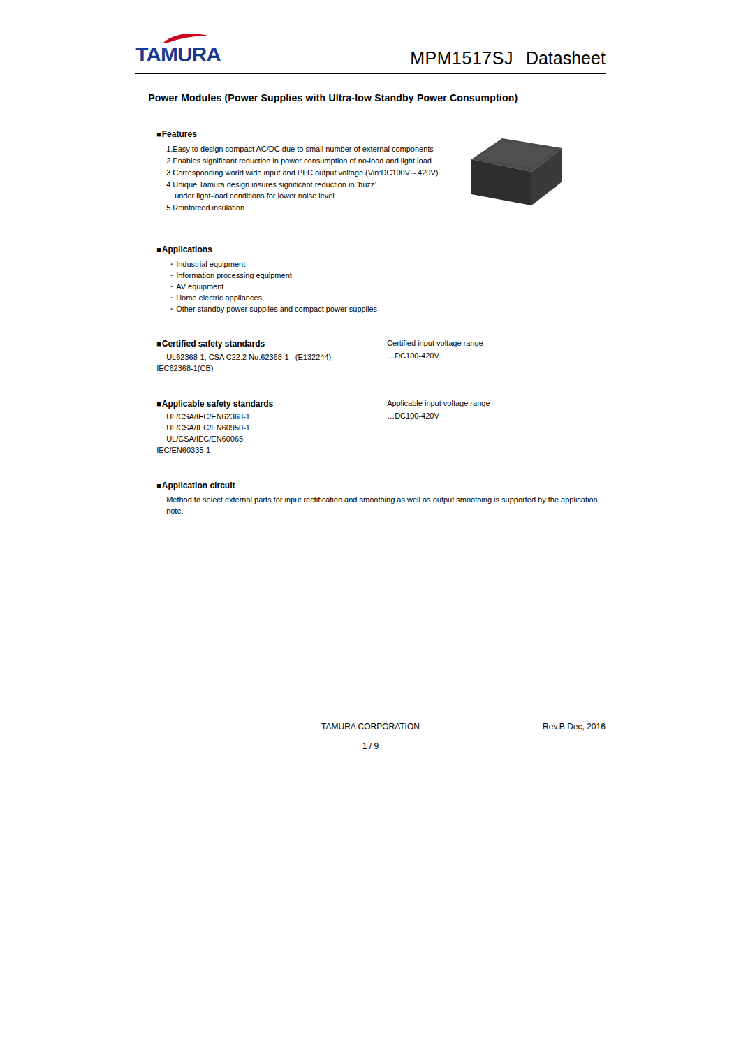TAMURA
MPM1517SJ Datasheet
Power Modules (Power Supplies with Ultra-low Standby Power Consumption)
Features
1.Easy to design compact AC/DC due to small number of external components
2.Enables significant reduction in power consumption of no-load and light load
3.Corresponding world wide input and PFC output voltage (Vin:DC100V～420V)
4.Unique Tamura design insures significant reduction in ‘buzz’ under light-load conditions for lower noise level
5.Reinforced insulation
Applications
Industrial equipment
Information processing equipment
AV equipment
Home electric appliances
Other standby power supplies and compact power supplies
Certified safety standards
UL62368-1, CSA C22.2 No.62368-1 (E132244)
IEC62368-1(CB)
Certified input voltage range
…DC100-420V
Applicable safety standards
UL/CSA/IEC/EN62368-1
UL/CSA/IEC/EN60950-1
UL/CSA/IEC/EN60065
IEC/EN60335-1
Applicable input voltage range
…DC100-420V
Application circuit
Method to select external parts for input rectification and smoothing as well as output smoothing is supported by the application note.
TAMURA CORPORATION
Rev.B Dec, 2016
1 / 9